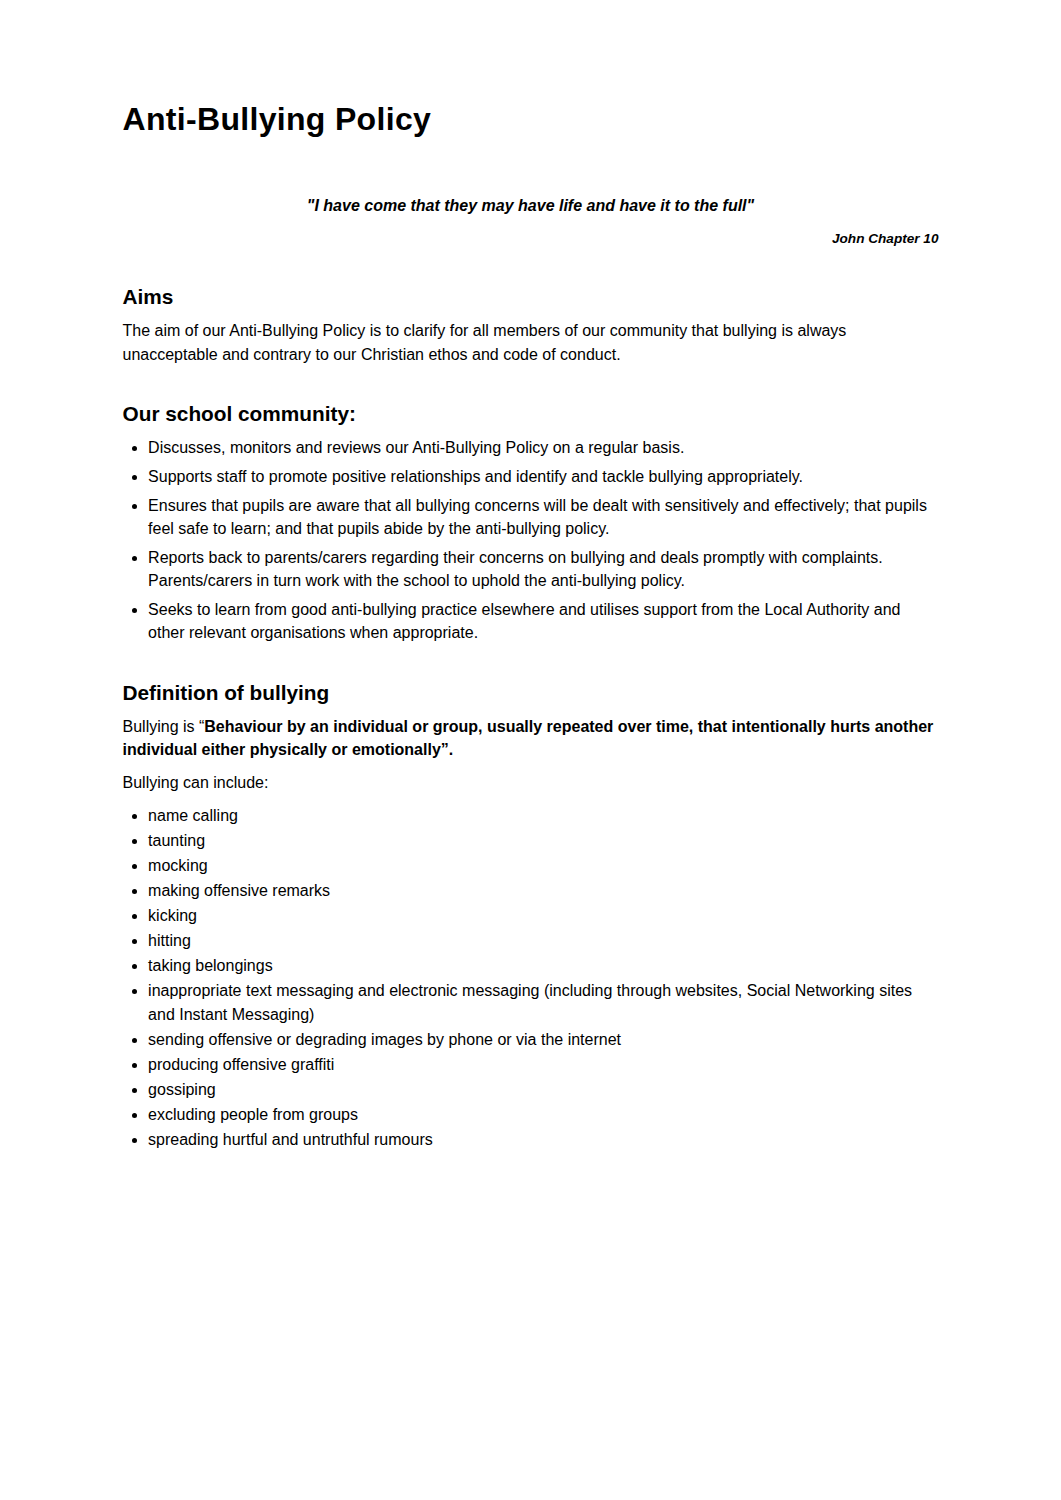Anti-Bullying Policy
"I have come that they may have life and have it to the full"
John Chapter 10
Aims
The aim of our Anti-Bullying Policy is to clarify for all members of our community that bullying is always unacceptable and contrary to our Christian ethos and code of conduct.
Our school community:
Discusses, monitors and reviews our Anti-Bullying Policy on a regular basis.
Supports staff to promote positive relationships and identify and tackle bullying appropriately.
Ensures that pupils are aware that all bullying concerns will be dealt with sensitively and effectively; that pupils feel safe to learn; and that pupils abide by the anti-bullying policy.
Reports back to parents/carers regarding their concerns on bullying and deals promptly with complaints. Parents/carers in turn work with the school to uphold the anti-bullying policy.
Seeks to learn from good anti-bullying practice elsewhere and utilises support from the Local Authority and other relevant organisations when appropriate.
Definition of bullying
Bullying is “Behaviour by an individual or group, usually repeated over time, that intentionally hurts another individual either physically or emotionally”.
Bullying can include:
name calling
taunting
mocking
making offensive remarks
kicking
hitting
taking belongings
inappropriate text messaging and electronic messaging (including through websites, Social Networking sites and Instant Messaging)
sending offensive or degrading images by phone or via the internet
producing offensive graffiti
gossiping
excluding people from groups
spreading hurtful and untruthful rumours